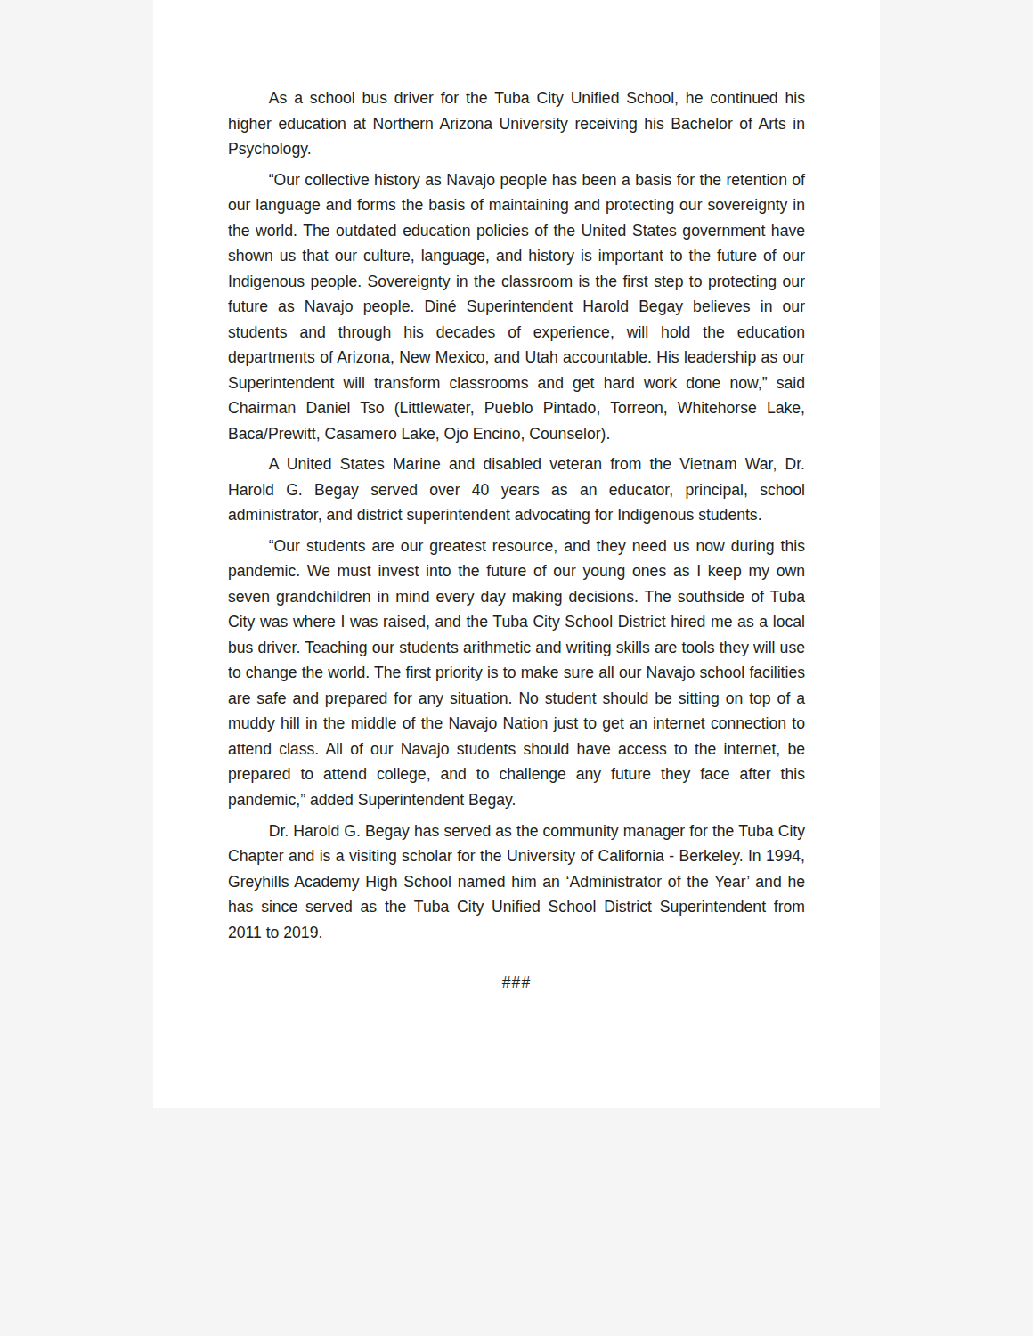As a school bus driver for the Tuba City Unified School, he continued his higher education at Northern Arizona University receiving his Bachelor of Arts in Psychology.
“Our collective history as Navajo people has been a basis for the retention of our language and forms the basis of maintaining and protecting our sovereignty in the world. The outdated education policies of the United States government have shown us that our culture, language, and history is important to the future of our Indigenous people. Sovereignty in the classroom is the first step to protecting our future as Navajo people. Diné Superintendent Harold Begay believes in our students and through his decades of experience, will hold the education departments of Arizona, New Mexico, and Utah accountable. His leadership as our Superintendent will transform classrooms and get hard work done now,” said Chairman Daniel Tso (Littlewater, Pueblo Pintado, Torreon, Whitehorse Lake, Baca/Prewitt, Casamero Lake, Ojo Encino, Counselor).
A United States Marine and disabled veteran from the Vietnam War, Dr. Harold G. Begay served over 40 years as an educator, principal, school administrator, and district superintendent advocating for Indigenous students.
“Our students are our greatest resource, and they need us now during this pandemic. We must invest into the future of our young ones as I keep my own seven grandchildren in mind every day making decisions. The southside of Tuba City was where I was raised, and the Tuba City School District hired me as a local bus driver. Teaching our students arithmetic and writing skills are tools they will use to change the world. The first priority is to make sure all our Navajo school facilities are safe and prepared for any situation. No student should be sitting on top of a muddy hill in the middle of the Navajo Nation just to get an internet connection to attend class. All of our Navajo students should have access to the internet, be prepared to attend college, and to challenge any future they face after this pandemic,” added Superintendent Begay.
Dr. Harold G. Begay has served as the community manager for the Tuba City Chapter and is a visiting scholar for the University of California - Berkeley. In 1994, Greyhills Academy High School named him an ‘Administrator of the Year’ and he has since served as the Tuba City Unified School District Superintendent from 2011 to 2019.
###